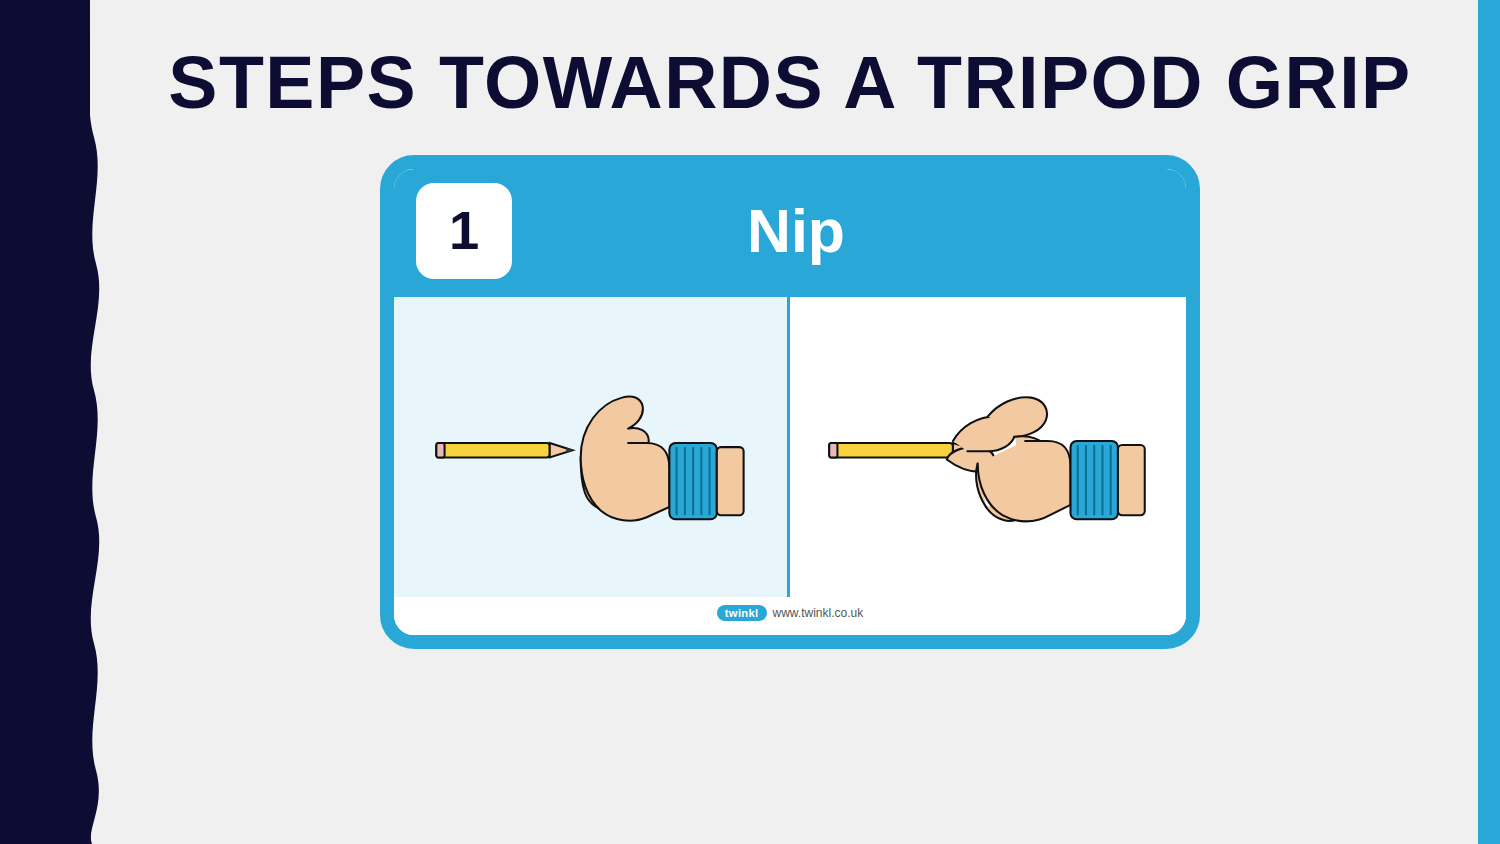Steps Towards a Tripod Grip
1
Nip
twinkl www.twinkl.co.uk